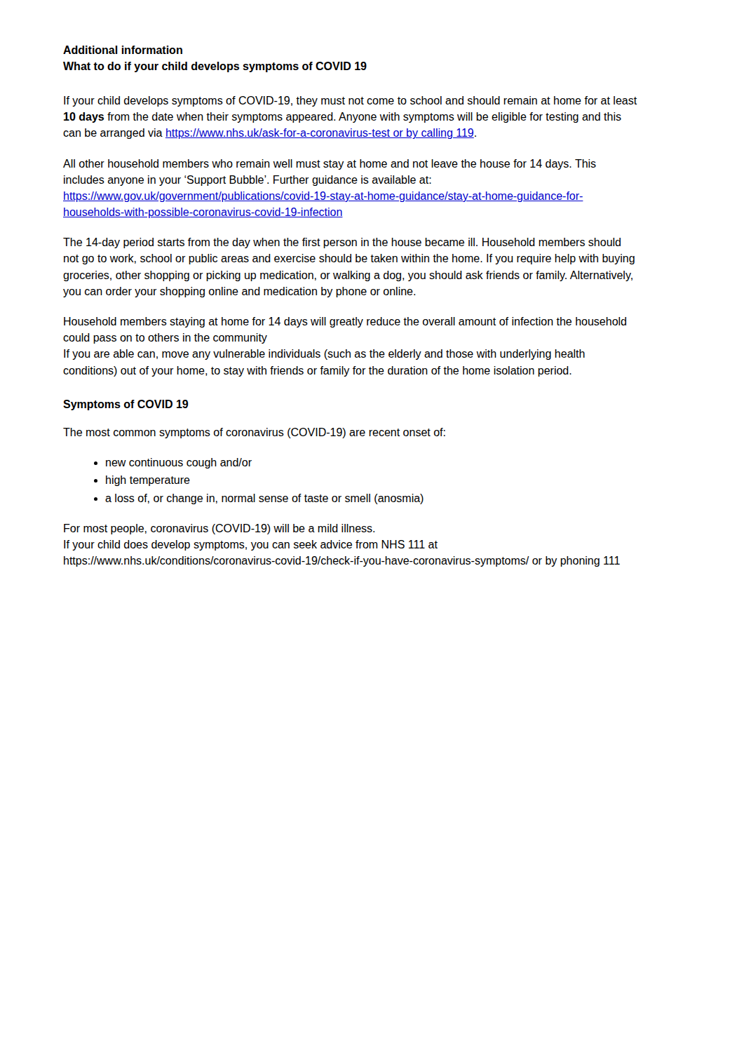Additional information
What to do if your child develops symptoms of COVID 19
If your child develops symptoms of COVID-19, they must not come to school and should remain at home for at least 10 days from the date when their symptoms appeared. Anyone with symptoms will be eligible for testing and this can be arranged via https://www.nhs.uk/ask-for-a-coronavirus-test or by calling 119.
All other household members who remain well must stay at home and not leave the house for 14 days. This includes anyone in your ‘Support Bubble’. Further guidance is available at: https://www.gov.uk/government/publications/covid-19-stay-at-home-guidance/stay-at-home-guidance-for-households-with-possible-coronavirus-covid-19-infection
The 14-day period starts from the day when the first person in the house became ill. Household members should not go to work, school or public areas and exercise should be taken within the home. If you require help with buying groceries, other shopping or picking up medication, or walking a dog, you should ask friends or family. Alternatively, you can order your shopping online and medication by phone or online.
Household members staying at home for 14 days will greatly reduce the overall amount of infection the household could pass on to others in the community
If you are able can, move any vulnerable individuals (such as the elderly and those with underlying health conditions) out of your home, to stay with friends or family for the duration of the home isolation period.
Symptoms of COVID 19
The most common symptoms of coronavirus (COVID-19) are recent onset of:
new continuous cough and/or
high temperature
a loss of, or change in, normal sense of taste or smell (anosmia)
For most people, coronavirus (COVID-19) will be a mild illness.
If your child does develop symptoms, you can seek advice from NHS 111 at https://www.nhs.uk/conditions/coronavirus-covid-19/check-if-you-have-coronavirus-symptoms/ or by phoning 111